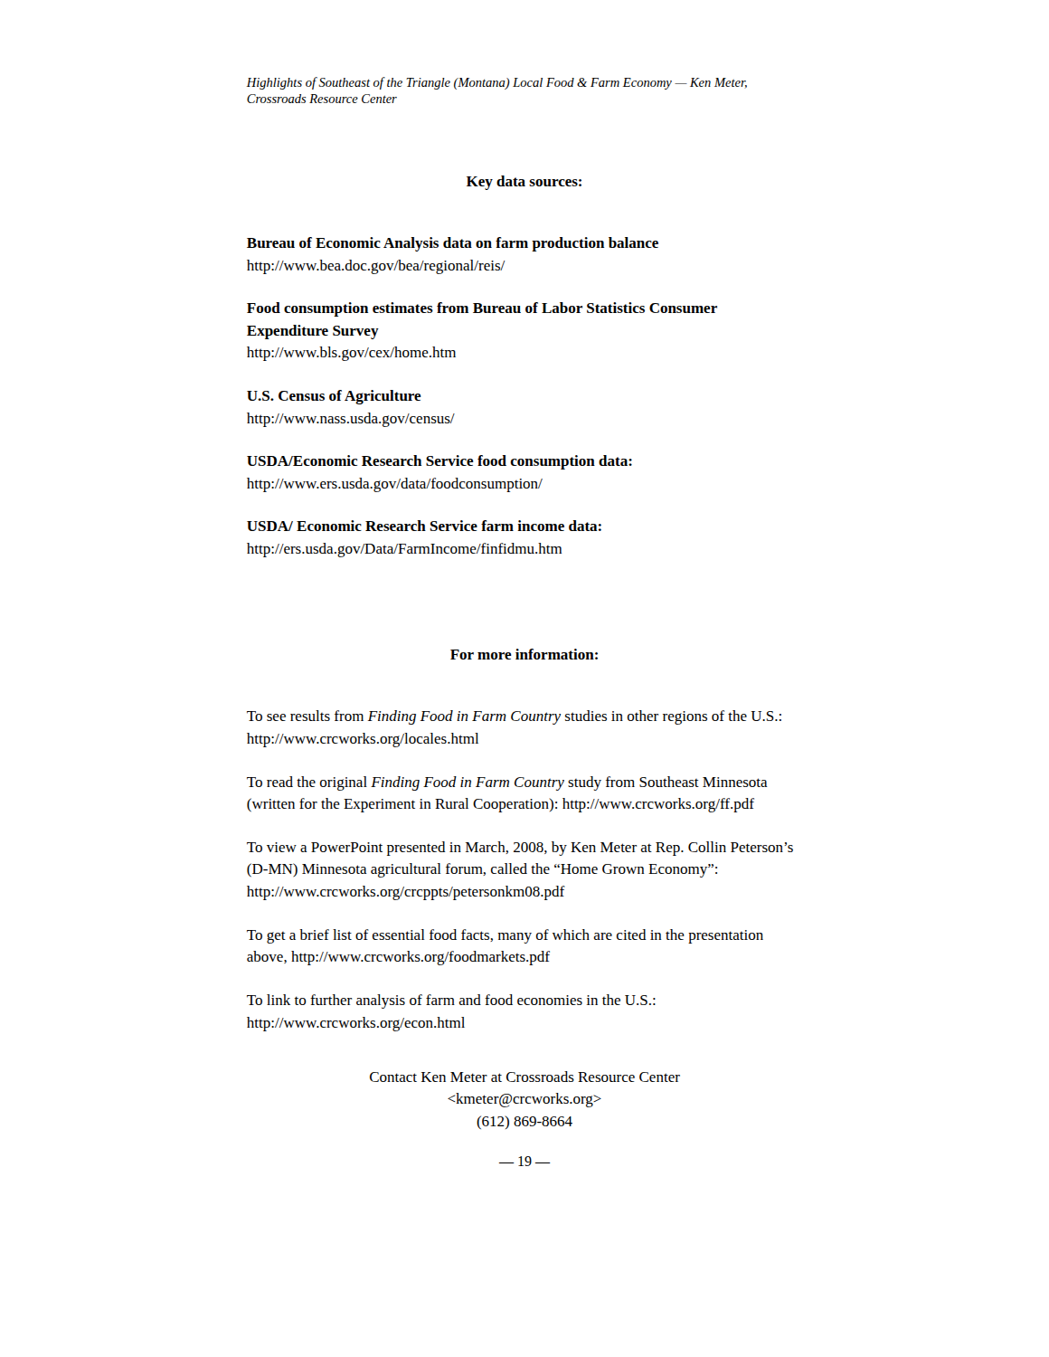Highlights of Southeast of the Triangle (Montana) Local Food & Farm Economy — Ken Meter, Crossroads Resource Center
Key data sources:
Bureau of Economic Analysis data on farm production balance http://www.bea.doc.gov/bea/regional/reis/
Food consumption estimates from Bureau of Labor Statistics Consumer Expenditure Survey http://www.bls.gov/cex/home.htm
U.S. Census of Agriculture http://www.nass.usda.gov/census/
USDA/Economic Research Service food consumption data: http://www.ers.usda.gov/data/foodconsumption/
USDA/ Economic Research Service farm income data: http://ers.usda.gov/Data/FarmIncome/finfidmu.htm
For more information:
To see results from Finding Food in Farm Country studies in other regions of the U.S.:
http://www.crcworks.org/locales.html
To read the original Finding Food in Farm Country study from Southeast Minnesota (written for the Experiment in Rural Cooperation): http://www.crcworks.org/ff.pdf
To view a PowerPoint presented in March, 2008, by Ken Meter at Rep. Collin Peterson’s (D-MN) Minnesota agricultural forum, called the “Home Grown Economy”:
http://www.crcworks.org/crcppts/petersonkm08.pdf
To get a brief list of essential food facts, many of which are cited in the presentation above, http://www.crcworks.org/foodmarkets.pdf
To link to further analysis of farm and food economies in the U.S.:
http://www.crcworks.org/econ.html
Contact Ken Meter at Crossroads Resource Center
<kmeter@crcworks.org>
(612) 869-8664
— 19 —